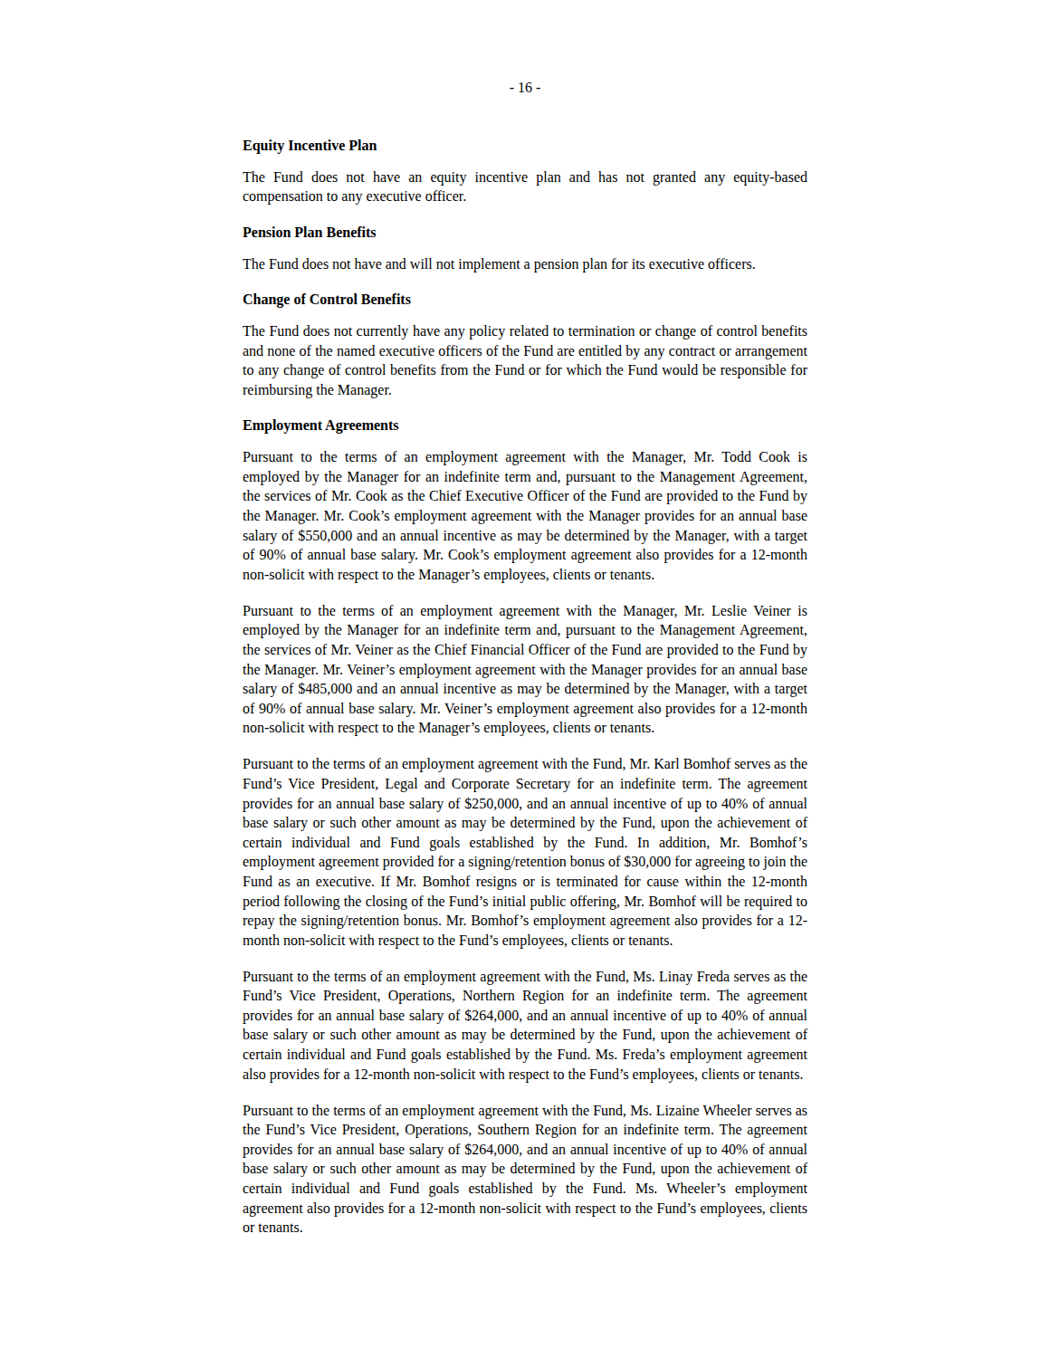- 16 -
Equity Incentive Plan
The Fund does not have an equity incentive plan and has not granted any equity-based compensation to any executive officer.
Pension Plan Benefits
The Fund does not have and will not implement a pension plan for its executive officers.
Change of Control Benefits
The Fund does not currently have any policy related to termination or change of control benefits and none of the named executive officers of the Fund are entitled by any contract or arrangement to any change of control benefits from the Fund or for which the Fund would be responsible for reimbursing the Manager.
Employment Agreements
Pursuant to the terms of an employment agreement with the Manager, Mr. Todd Cook is employed by the Manager for an indefinite term and, pursuant to the Management Agreement, the services of Mr. Cook as the Chief Executive Officer of the Fund are provided to the Fund by the Manager. Mr. Cook’s employment agreement with the Manager provides for an annual base salary of $550,000 and an annual incentive as may be determined by the Manager, with a target of 90% of annual base salary. Mr. Cook’s employment agreement also provides for a 12-month non-solicit with respect to the Manager’s employees, clients or tenants.
Pursuant to the terms of an employment agreement with the Manager, Mr. Leslie Veiner is employed by the Manager for an indefinite term and, pursuant to the Management Agreement, the services of Mr. Veiner as the Chief Financial Officer of the Fund are provided to the Fund by the Manager. Mr. Veiner’s employment agreement with the Manager provides for an annual base salary of $485,000 and an annual incentive as may be determined by the Manager, with a target of 90% of annual base salary. Mr. Veiner’s employment agreement also provides for a 12-month non-solicit with respect to the Manager’s employees, clients or tenants.
Pursuant to the terms of an employment agreement with the Fund, Mr. Karl Bomhof serves as the Fund’s Vice President, Legal and Corporate Secretary for an indefinite term. The agreement provides for an annual base salary of $250,000, and an annual incentive of up to 40% of annual base salary or such other amount as may be determined by the Fund, upon the achievement of certain individual and Fund goals established by the Fund. In addition, Mr. Bomhof’s employment agreement provided for a signing/retention bonus of $30,000 for agreeing to join the Fund as an executive. If Mr. Bomhof resigns or is terminated for cause within the 12-month period following the closing of the Fund’s initial public offering, Mr. Bomhof will be required to repay the signing/retention bonus. Mr. Bomhof’s employment agreement also provides for a 12-month non-solicit with respect to the Fund’s employees, clients or tenants.
Pursuant to the terms of an employment agreement with the Fund, Ms. Linay Freda serves as the Fund’s Vice President, Operations, Northern Region for an indefinite term. The agreement provides for an annual base salary of $264,000, and an annual incentive of up to 40% of annual base salary or such other amount as may be determined by the Fund, upon the achievement of certain individual and Fund goals established by the Fund. Ms. Freda’s employment agreement also provides for a 12-month non-solicit with respect to the Fund’s employees, clients or tenants.
Pursuant to the terms of an employment agreement with the Fund, Ms. Lizaine Wheeler serves as the Fund’s Vice President, Operations, Southern Region for an indefinite term. The agreement provides for an annual base salary of $264,000, and an annual incentive of up to 40% of annual base salary or such other amount as may be determined by the Fund, upon the achievement of certain individual and Fund goals established by the Fund. Ms. Wheeler’s employment agreement also provides for a 12-month non-solicit with respect to the Fund’s employees, clients or tenants.